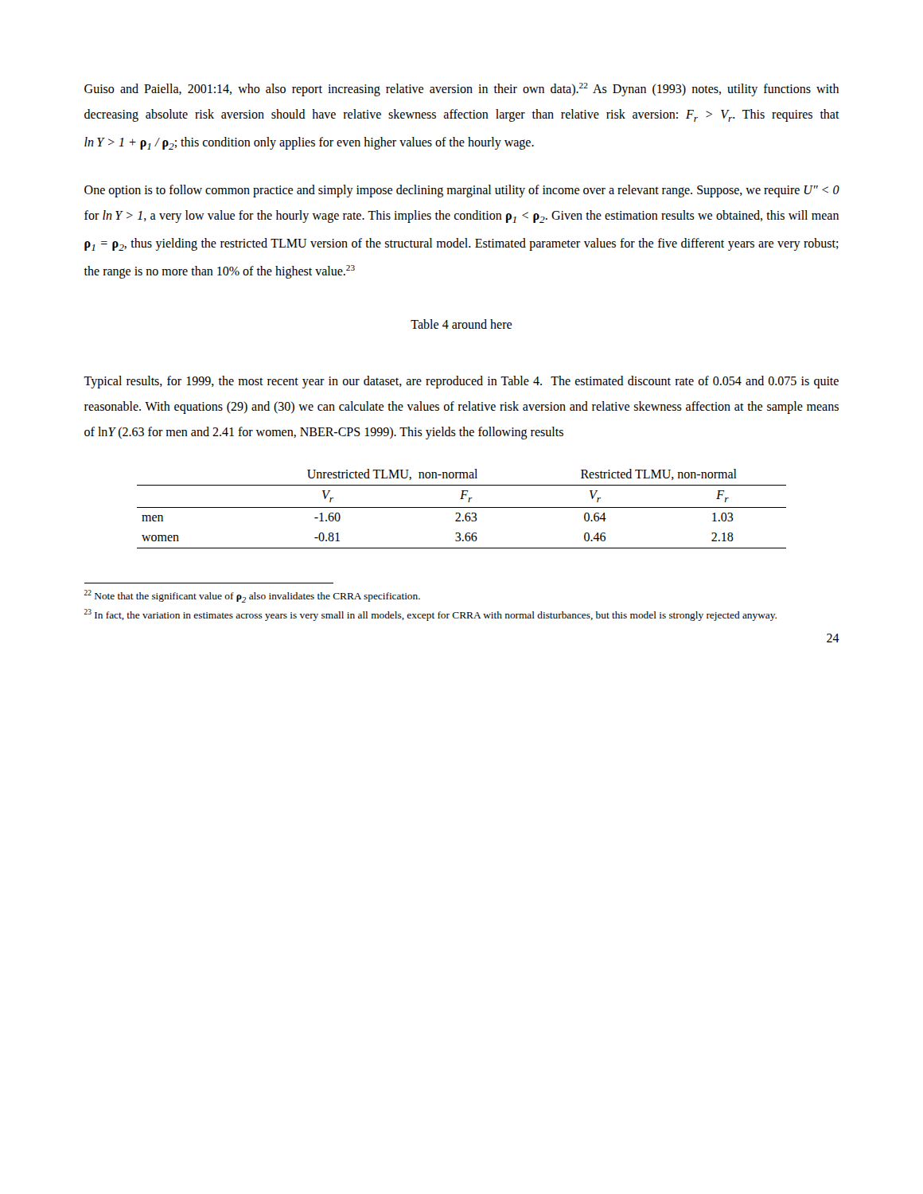Guiso and Paiella, 2001:14, who also report increasing relative aversion in their own data).22 As Dynan (1993) notes, utility functions with decreasing absolute risk aversion should have relative skewness affection larger than relative risk aversion: Fr > Vr. This requires that ln Y > 1 + ρ1 / ρ2; this condition only applies for even higher values of the hourly wage.
One option is to follow common practice and simply impose declining marginal utility of income over a relevant range. Suppose, we require U″ < 0 for ln Y > 1, a very low value for the hourly wage rate. This implies the condition ρ1 < ρ2. Given the estimation results we obtained, this will mean ρ1 = ρ2, thus yielding the restricted TLMU version of the structural model. Estimated parameter values for the five different years are very robust; the range is no more than 10% of the highest value.23
Table 4 around here
Typical results, for 1999, the most recent year in our dataset, are reproduced in Table 4. The estimated discount rate of 0.054 and 0.075 is quite reasonable. With equations (29) and (30) we can calculate the values of relative risk aversion and relative skewness affection at the sample means of lnY (2.63 for men and 2.41 for women, NBER-CPS 1999). This yields the following results
| | Unrestricted TLMU, non-normal | Restricted TLMU, non-normal |
| | V r | F r | V r | F r |
| men | -1.60 | 2.63 | 0.64 | 1.03 |
| women | -0.81 | 3.66 | 0.46 | 2.18 |
22 Note that the significant value of ρ2 also invalidates the CRRA specification.
23 In fact, the variation in estimates across years is very small in all models, except for CRRA with normal disturbances, but this model is strongly rejected anyway.
24